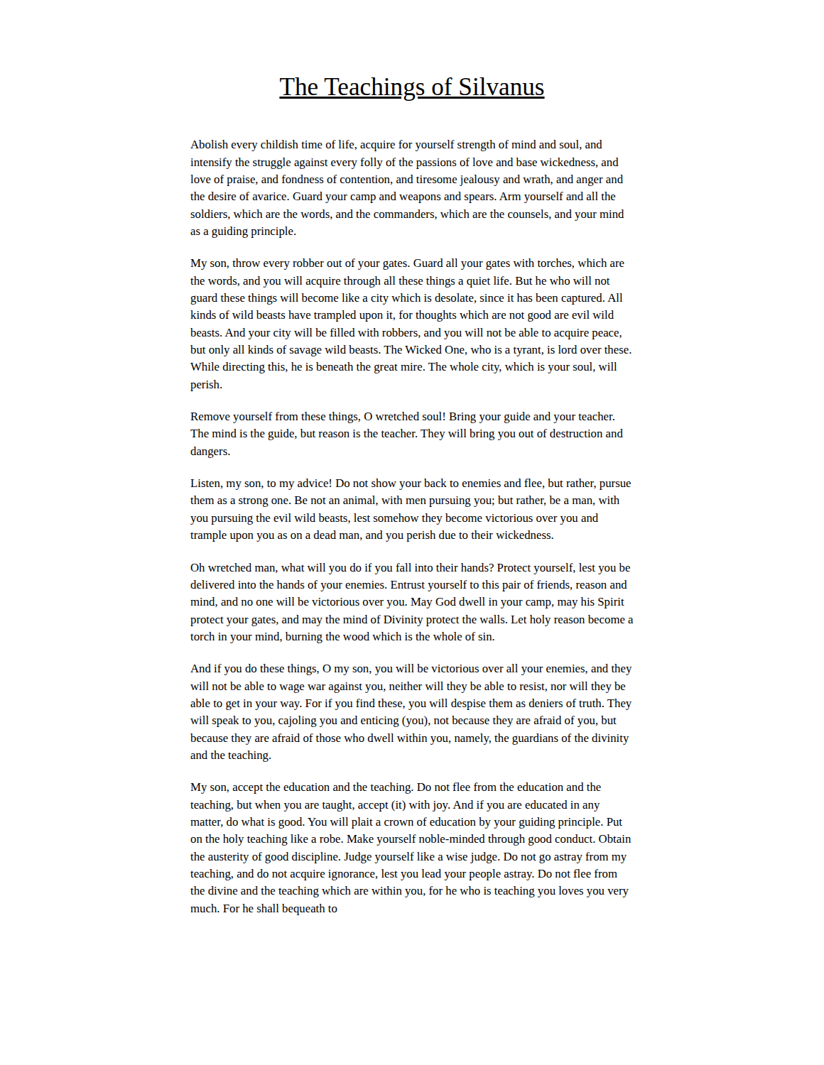The Teachings of Silvanus
Abolish every childish time of life, acquire for yourself strength of mind and soul, and intensify the struggle against every folly of the passions of love and base wickedness, and love of praise, and fondness of contention, and tiresome jealousy and wrath, and anger and the desire of avarice. Guard your camp and weapons and spears. Arm yourself and all the soldiers, which are the words, and the commanders, which are the counsels, and your mind as a guiding principle.
My son, throw every robber out of your gates. Guard all your gates with torches, which are the words, and you will acquire through all these things a quiet life. But he who will not guard these things will become like a city which is desolate, since it has been captured. All kinds of wild beasts have trampled upon it, for thoughts which are not good are evil wild beasts. And your city will be filled with robbers, and you will not be able to acquire peace, but only all kinds of savage wild beasts. The Wicked One, who is a tyrant, is lord over these. While directing this, he is beneath the great mire. The whole city, which is your soul, will perish.
Remove yourself from these things, O wretched soul! Bring your guide and your teacher. The mind is the guide, but reason is the teacher. They will bring you out of destruction and dangers.
Listen, my son, to my advice! Do not show your back to enemies and flee, but rather, pursue them as a strong one. Be not an animal, with men pursuing you; but rather, be a man, with you pursuing the evil wild beasts, lest somehow they become victorious over you and trample upon you as on a dead man, and you perish due to their wickedness.
Oh wretched man, what will you do if you fall into their hands? Protect yourself, lest you be delivered into the hands of your enemies. Entrust yourself to this pair of friends, reason and mind, and no one will be victorious over you. May God dwell in your camp, may his Spirit protect your gates, and may the mind of Divinity protect the walls. Let holy reason become a torch in your mind, burning the wood which is the whole of sin.
And if you do these things, O my son, you will be victorious over all your enemies, and they will not be able to wage war against you, neither will they be able to resist, nor will they be able to get in your way. For if you find these, you will despise them as deniers of truth. They will speak to you, cajoling you and enticing (you), not because they are afraid of you, but because they are afraid of those who dwell within you, namely, the guardians of the divinity and the teaching.
My son, accept the education and the teaching. Do not flee from the education and the teaching, but when you are taught, accept (it) with joy. And if you are educated in any matter, do what is good. You will plait a crown of education by your guiding principle. Put on the holy teaching like a robe. Make yourself noble-minded through good conduct. Obtain the austerity of good discipline. Judge yourself like a wise judge. Do not go astray from my teaching, and do not acquire ignorance, lest you lead your people astray. Do not flee from the divine and the teaching which are within you, for he who is teaching you loves you very much. For he shall bequeath to